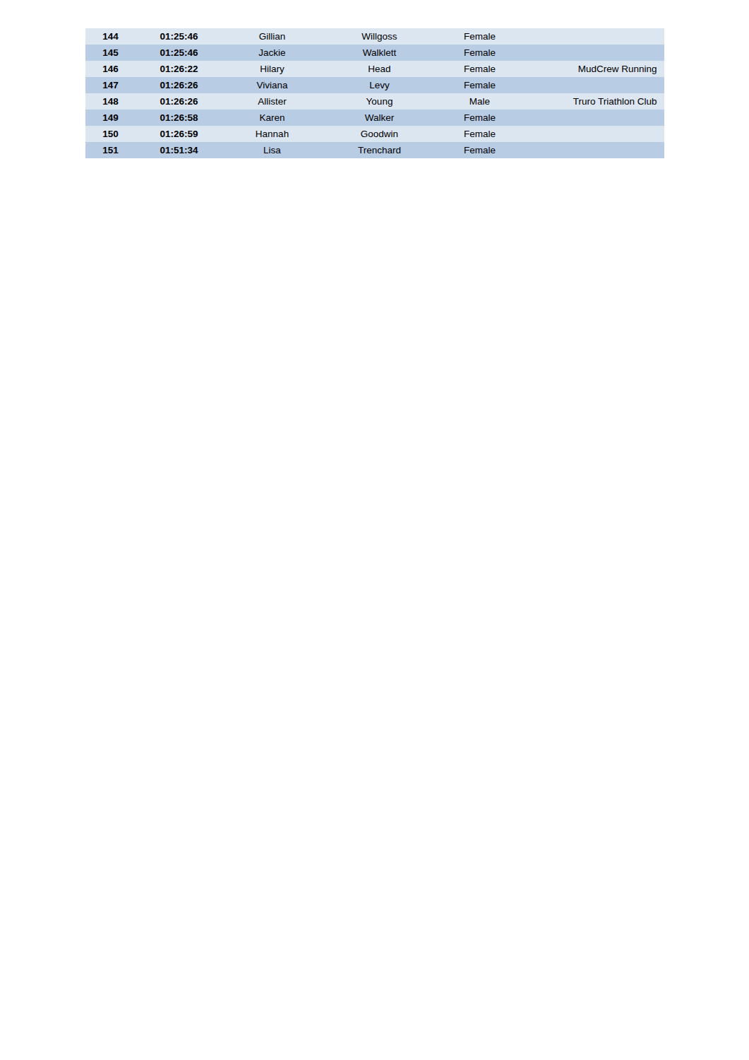| 144 | 01:25:46 | Gillian | Willgoss | Female | |
| 145 | 01:25:46 | Jackie | Walklett | Female | |
| 146 | 01:26:22 | Hilary | Head | Female | MudCrew Running |
| 147 | 01:26:26 | Viviana | Levy | Female | |
| 148 | 01:26:26 | Allister | Young | Male | Truro Triathlon Club |
| 149 | 01:26:58 | Karen | Walker | Female | |
| 150 | 01:26:59 | Hannah | Goodwin | Female | |
| 151 | 01:51:34 | Lisa | Trenchard | Female | |